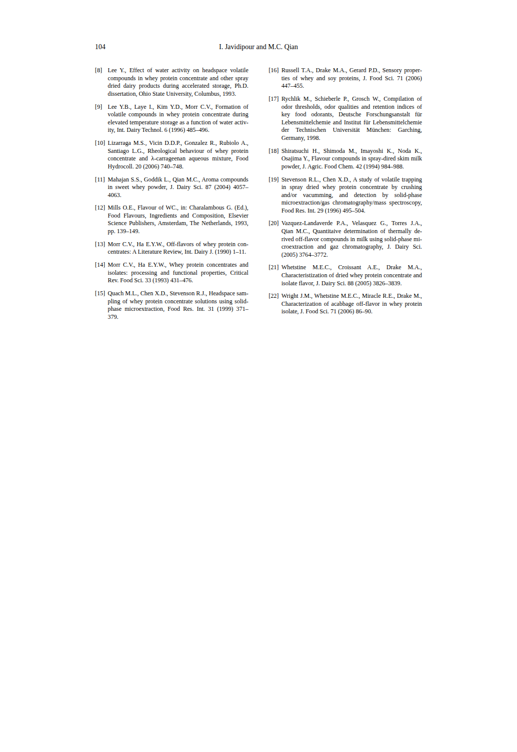104 I. Javidipour and M.C. Qian
[8] Lee Y., Effect of water activity on headspace volatile compounds in whey protein concentrate and other spray dried dairy products during accelerated storage, Ph.D. dissertation, Ohio State University, Columbus, 1993.
[9] Lee Y.B., Laye I., Kim Y.D., Morr C.V., Formation of volatile compounds in whey protein concentrate during elevated temperature storage as a function of water activity, Int. Dairy Technol. 6 (1996) 485–496.
[10] Lizarraga M.S., Vicin D.D.P., Gonzalez R., Rubiolo A., Santiago L.G., Rheological behaviour of whey protein concentrate and λ-carrageenan aqueous mixture, Food Hydrocoll. 20 (2006) 740–748.
[11] Mahajan S.S., Goddik L., Qian M.C., Aroma compounds in sweet whey powder, J. Dairy Sci. 87 (2004) 4057–4063.
[12] Mills O.E., Flavour of WC., in: Charalambous G. (Ed.), Food Flavours, Ingredients and Composition, Elsevier Science Publishers, Amsterdam, The Netherlands, 1993, pp. 139–149.
[13] Morr C.V., Ha E.Y.W., Off-flavors of whey protein concentrates: A Literature Review, Int. Dairy J. (1990) 1–11.
[14] Morr C.V., Ha E.Y.W., Whey protein concentrates and isolates: processing and functional properties, Critical Rev. Food Sci. 33 (1993) 431–476.
[15] Quach M.L., Chen X.D., Stevenson R.J., Headspace sampling of whey protein concentrate solutions using solid-phase microextraction, Food Res. Int. 31 (1999) 371–379.
[16] Russell T.A., Drake M.A., Gerard P.D., Sensory properties of whey and soy proteins, J. Food Sci. 71 (2006) 447–455.
[17] Rychlik M., Schieberle P., Grosch W., Compilation of odor thresholds, odor qualities and retention indices of key food odorants, Deutsche Forschungsanstalt für Lebensmittelchemie and Institut für Lebensmittelchemie der Technischen Universität München: Garching, Germany, 1998.
[18] Shiratsuchi H., Shimoda M., Imayoshi K., Noda K., Osajima Y., Flavour compounds in spray-dired skim milk powder, J. Agric. Food Chem. 42 (1994) 984–988.
[19] Stevenson R.L., Chen X.D., A study of volatile trapping in spray dried whey protein concentrate by crushing and/or vacumming, and detection by solid-phase microextraction/gas chromatography/mass spectroscopy, Food Res. Int. 29 (1996) 495–504.
[20] Vazquez-Landaverde P.A., Velasquez G., Torres J.A., Qian M.C., Quantitaive determination of thermally derived off-flavor compounds in milk using solid-phase microextraction and gaz chromatography, J. Dairy Sci. (2005) 3764–3772.
[21] Whetstine M.E.C., Croissant A.E., Drake M.A., Characteristization of dried whey protein concentrate and isolate flavor, J. Dairy Sci. 88 (2005) 3826–3839.
[22] Wright J.M., Whetstine M.E.C., Miracle R.E., Drake M., Characterization of acabbage off-flavor in whey protein isolate, J. Food Sci. 71 (2006) 86–90.